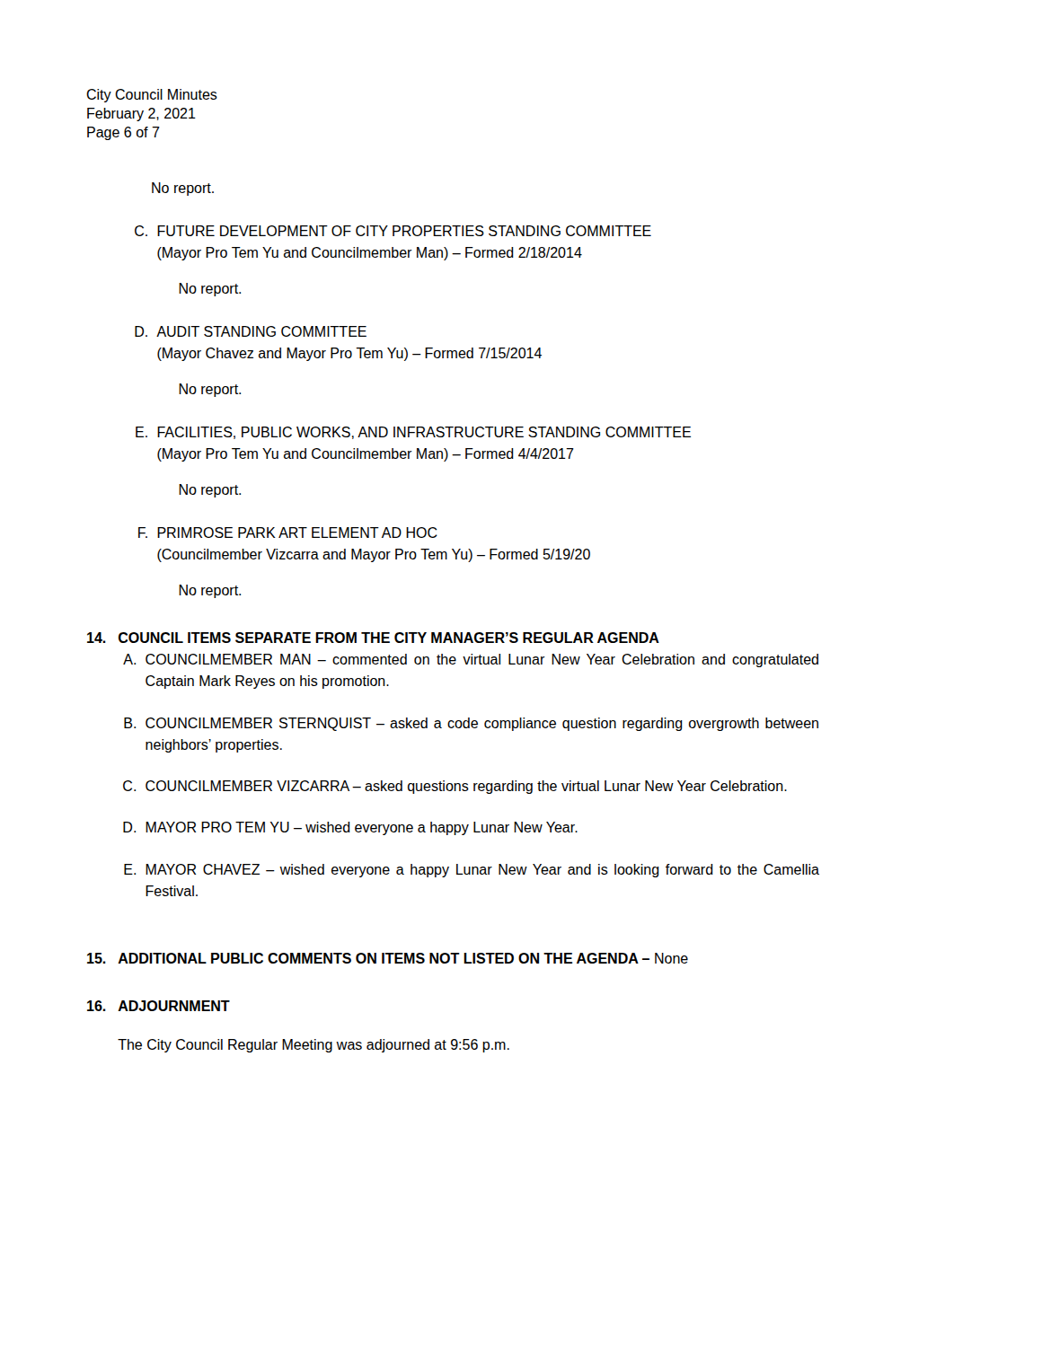City Council Minutes
February 2, 2021
Page 6 of 7
No report.
FUTURE DEVELOPMENT OF CITY PROPERTIES STANDING COMMITTEE (Mayor Pro Tem Yu and Councilmember Man) – Formed 2/18/2014
No report.
AUDIT STANDING COMMITTEE (Mayor Chavez and Mayor Pro Tem Yu) – Formed 7/15/2014
No report.
FACILITIES, PUBLIC WORKS, AND INFRASTRUCTURE STANDING COMMITTEE (Mayor Pro Tem Yu and Councilmember Man) – Formed 4/4/2017
No report.
PRIMROSE PARK ART ELEMENT AD HOC (Councilmember Vizcarra and Mayor Pro Tem Yu) – Formed 5/19/20
No report.
14.
COUNCIL ITEMS SEPARATE FROM THE CITY MANAGER’S REGULAR AGENDA
COUNCILMEMBER MAN – commented on the virtual Lunar New Year Celebration and congratulated Captain Mark Reyes on his promotion.
COUNCILMEMBER STERNQUIST – asked a code compliance question regarding overgrowth between neighbors’ properties.
COUNCILMEMBER VIZCARRA – asked questions regarding the virtual Lunar New Year Celebration.
MAYOR PRO TEM YU – wished everyone a happy Lunar New Year.
MAYOR CHAVEZ – wished everyone a happy Lunar New Year and is looking forward to the Camellia Festival.
15.
ADDITIONAL PUBLIC COMMENTS ON ITEMS NOT LISTED ON THE AGENDA – None
16.
ADJOURNMENT
The City Council Regular Meeting was adjourned at 9:56 p.m.